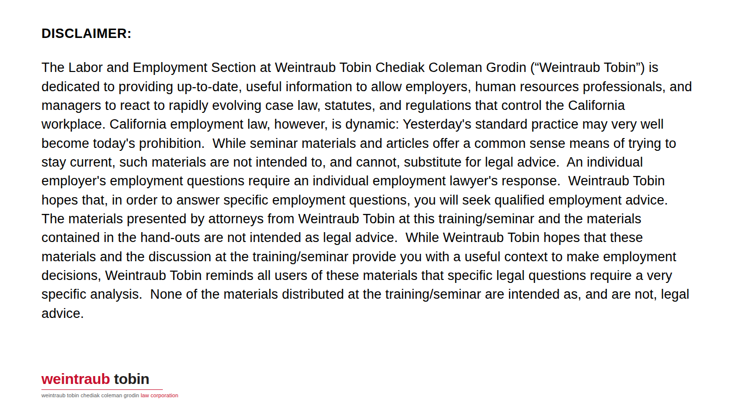DISCLAIMER:
The Labor and Employment Section at Weintraub Tobin Chediak Coleman Grodin (“Weintraub Tobin”) is dedicated to providing up-to-date, useful information to allow employers, human resources professionals, and managers to react to rapidly evolving case law, statutes, and regulations that control the California workplace. California employment law, however, is dynamic: Yesterday's standard practice may very well become today's prohibition. While seminar materials and articles offer a common sense means of trying to stay current, such materials are not intended to, and cannot, substitute for legal advice. An individual employer's employment questions require an individual employment lawyer's response. Weintraub Tobin hopes that, in order to answer specific employment questions, you will seek qualified employment advice. The materials presented by attorneys from Weintraub Tobin at this training/seminar and the materials contained in the hand-outs are not intended as legal advice. While Weintraub Tobin hopes that these materials and the discussion at the training/seminar provide you with a useful context to make employment decisions, Weintraub Tobin reminds all users of these materials that specific legal questions require a very specific analysis. None of the materials distributed at the training/seminar are intended as, and are not, legal advice.
weintraub tobin
weintraub tobin chediak coleman grodin law corporation